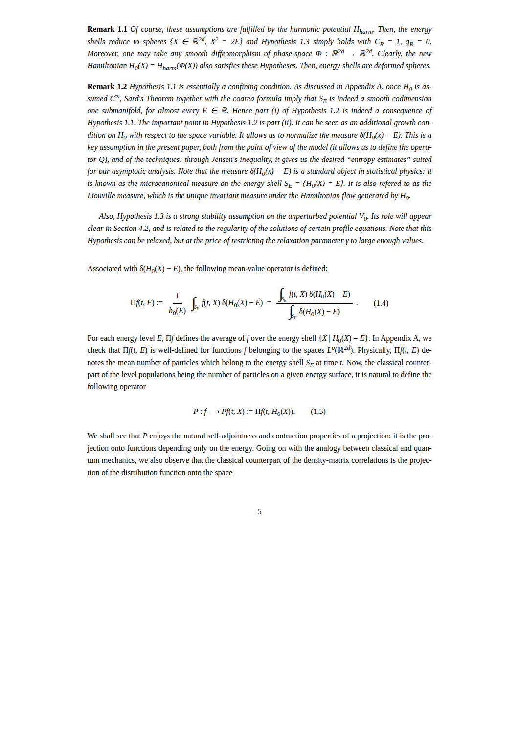Remark 1.1 Of course, these assumptions are fulfilled by the harmonic potential Hharm. Then, the energy shells reduce to spheres {X ∈ ℝ2d, X2 = 2E} and Hypothesis 1.3 simply holds with CR = 1, qR = 0. Moreover, one may take any smooth diffeomorphism of phase-space Φ : ℝ2d → ℝ2d. Clearly, the new Hamiltonian H0(X) = Hharm(Φ(X)) also satisfies these Hypotheses. Then, energy shells are deformed spheres.
Remark 1.2 Hypothesis 1.1 is essentially a confining condition. As discussed in Appendix A, once H0 is assumed C∞, Sard's Theorem together with the coarea formula imply that SE is indeed a smooth codimension one submanifold, for almost every E ∈ ℝ. Hence part (i) of Hypothesis 1.2 is indeed a consequence of Hypothesis 1.1. The important point in Hypothesis 1.2 is part (ii). It can be seen as an additional growth condition on H0 with respect to the space variable. It allows us to normalize the measure δ(H0(x) − E). This is a key assumption in the present paper, both from the point of view of the model (it allows us to define the operator Q), and of the techniques: through Jensen's inequality, it gives us the desired “entropy estimates” suited for our asymptotic analysis. Note that the measure δ(H0(x) − E) is a standard object in statistical physics: it is known as the microcanonical measure on the energy shell SE = {H0(X) = E}. It is also refered to as the Liouville measure, which is the unique invariant measure under the Hamiltonian flow generated by H0.
Also, Hypothesis 1.3 is a strong stability assumption on the unperturbed potential V0. Its role will appear clear in Section 4.2, and is related to the regularity of the solutions of certain profile equations. Note that this Hypothesis can be relaxed, but at the price of restricting the relaxation parameter γ to large enough values.
Associated with δ(H0(X) − E), the following mean-value operator is defined:
Πf(t, E) := 1 h0(E) ∫SE f(t, X) δ(H0(X) − E) = ∫SE f(t, X) δ(H0(X) − E) ∫SE δ(H0(X) − E) .
(1.4)
For each energy level E, Πf defines the average of f over the energy shell {X | H0(X) = E}. In Appendix A, we check that Πf(t, E) is well-defined for functions f belonging to the spaces Lp(ℝ2d). Physically, Πf(t, E) denotes the mean number of particles which belong to the energy shell SE at time t. Now, the classical counterpart of the level populations being the number of particles on a given energy surface, it is natural to define the following operator
P : f ⟶ Pf(t, X) := Πf(t, H0(X)).
(1.5)
We shall see that P enjoys the natural self-adjointness and contraction properties of a projection: it is the projection onto functions depending only on the energy. Going on with the analogy between classical and quantum mechanics, we also observe that the classical counterpart of the density-matrix correlations is the projection of the distribution function onto the space
5